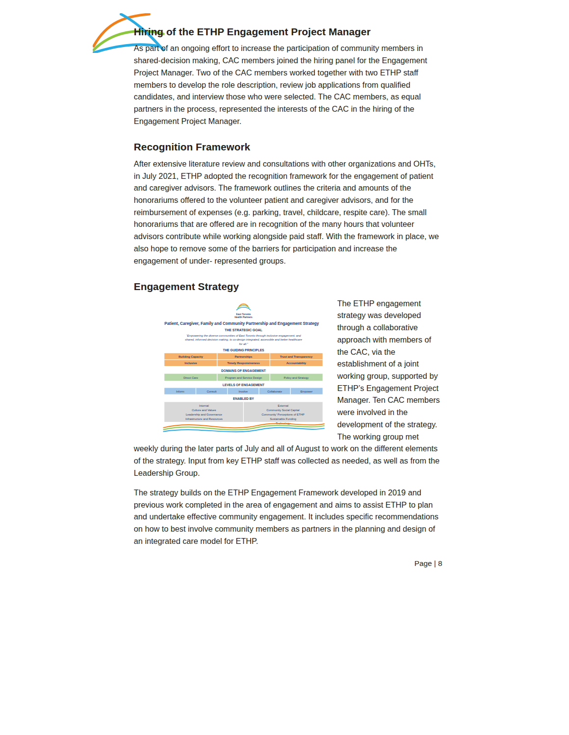Hiring of the ETHP Engagement Project Manager
As part of an ongoing effort to increase the participation of community members in shared-decision making, CAC members joined the hiring panel for the Engagement Project Manager. Two of the CAC members worked together with two ETHP staff members to develop the role description, review job applications from qualified candidates, and interview those who were selected. The CAC members, as equal partners in the process, represented the interests of the CAC in the hiring of the Engagement Project Manager.
Recognition Framework
After extensive literature review and consultations with other organizations and OHTs, in July 2021, ETHP adopted the recognition framework for the engagement of patient and caregiver advisors. The framework outlines the criteria and amounts of the honorariums offered to the volunteer patient and caregiver advisors, and for the reimbursement of expenses (e.g. parking, travel, childcare, respite care). The small honorariums that are offered are in recognition of the many hours that volunteer advisors contribute while working alongside paid staff. With the framework in place, we also hope to remove some of the barriers for participation and increase the engagement of under- represented groups.
Engagement Strategy
East Toronto Health Partners Patient, Caregiver, Family and Community Partnership and Engagement Strategy THE STRATEGIC GOAL “Empowering the diverse communities of East Toronto through inclusive engagement, and shared, informed decision making, to co-design integrated, accessible and better healthcare for all.” THE GUIDING PRINCIPLES Building Capacity Inclusive Partnerships Timely Responsiveness Trust and Transparency Accountability DOMAINS OF ENGAGEMENT Direct Care Program and Service Design Policy and Strategy LEVELS OF ENGAGEMENT Inform Consult Involve Collaborate Empower ENABLED BY Internal Culture and Values Leadership and Governance Infrastructure and Resources External Community Social Capital Community’ Perceptions of ETHP Sustainable Funding Technology
The ETHP engagement strategy was developed through a collaborative approach with members of the CAC, via the establishment of a joint working group, supported by ETHP’s Engagement Project Manager. Ten CAC members were involved in the development of the strategy. The working group met weekly during the later parts of July and all of August to work on the different elements of the strategy. Input from key ETHP staff was collected as needed, as well as from the Leadership Group.
The strategy builds on the ETHP Engagement Framework developed in 2019 and previous work completed in the area of engagement and aims to assist ETHP to plan and undertake effective community engagement. It includes specific recommendations on how to best involve community members as partners in the planning and design of an integrated care model for ETHP.
Page | 8